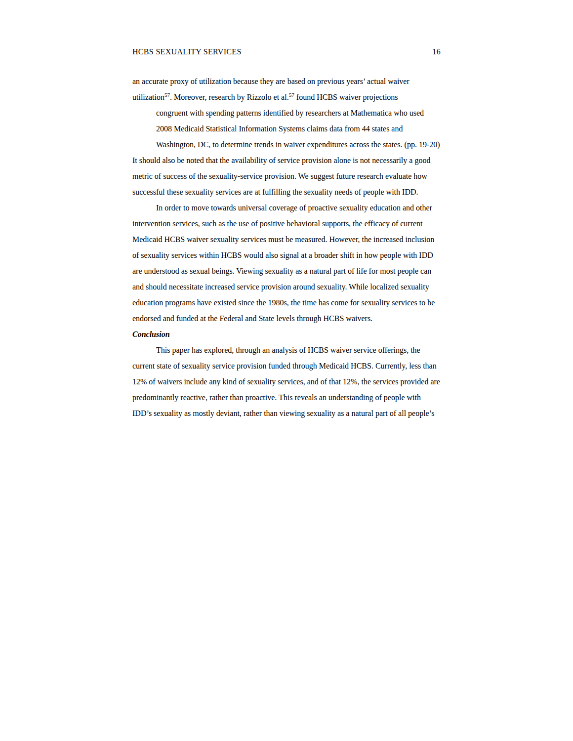HCBS SEXUALITY SERVICES 16
an accurate proxy of utilization because they are based on previous years’ actual waiver utilization57. Moreover, research by Rizzolo et al.57 found HCBS waiver projections
congruent with spending patterns identified by researchers at Mathematica who used 2008 Medicaid Statistical Information Systems claims data from 44 states and Washington, DC, to determine trends in waiver expenditures across the states. (pp. 19-20)
It should also be noted that the availability of service provision alone is not necessarily a good metric of success of the sexuality-service provision. We suggest future research evaluate how successful these sexuality services are at fulfilling the sexuality needs of people with IDD.
In order to move towards universal coverage of proactive sexuality education and other intervention services, such as the use of positive behavioral supports, the efficacy of current Medicaid HCBS waiver sexuality services must be measured. However, the increased inclusion of sexuality services within HCBS would also signal at a broader shift in how people with IDD are understood as sexual beings. Viewing sexuality as a natural part of life for most people can and should necessitate increased service provision around sexuality. While localized sexuality education programs have existed since the 1980s, the time has come for sexuality services to be endorsed and funded at the Federal and State levels through HCBS waivers.
Conclusion
This paper has explored, through an analysis of HCBS waiver service offerings, the current state of sexuality service provision funded through Medicaid HCBS. Currently, less than 12% of waivers include any kind of sexuality services, and of that 12%, the services provided are predominantly reactive, rather than proactive. This reveals an understanding of people with IDD’s sexuality as mostly deviant, rather than viewing sexuality as a natural part of all people’s